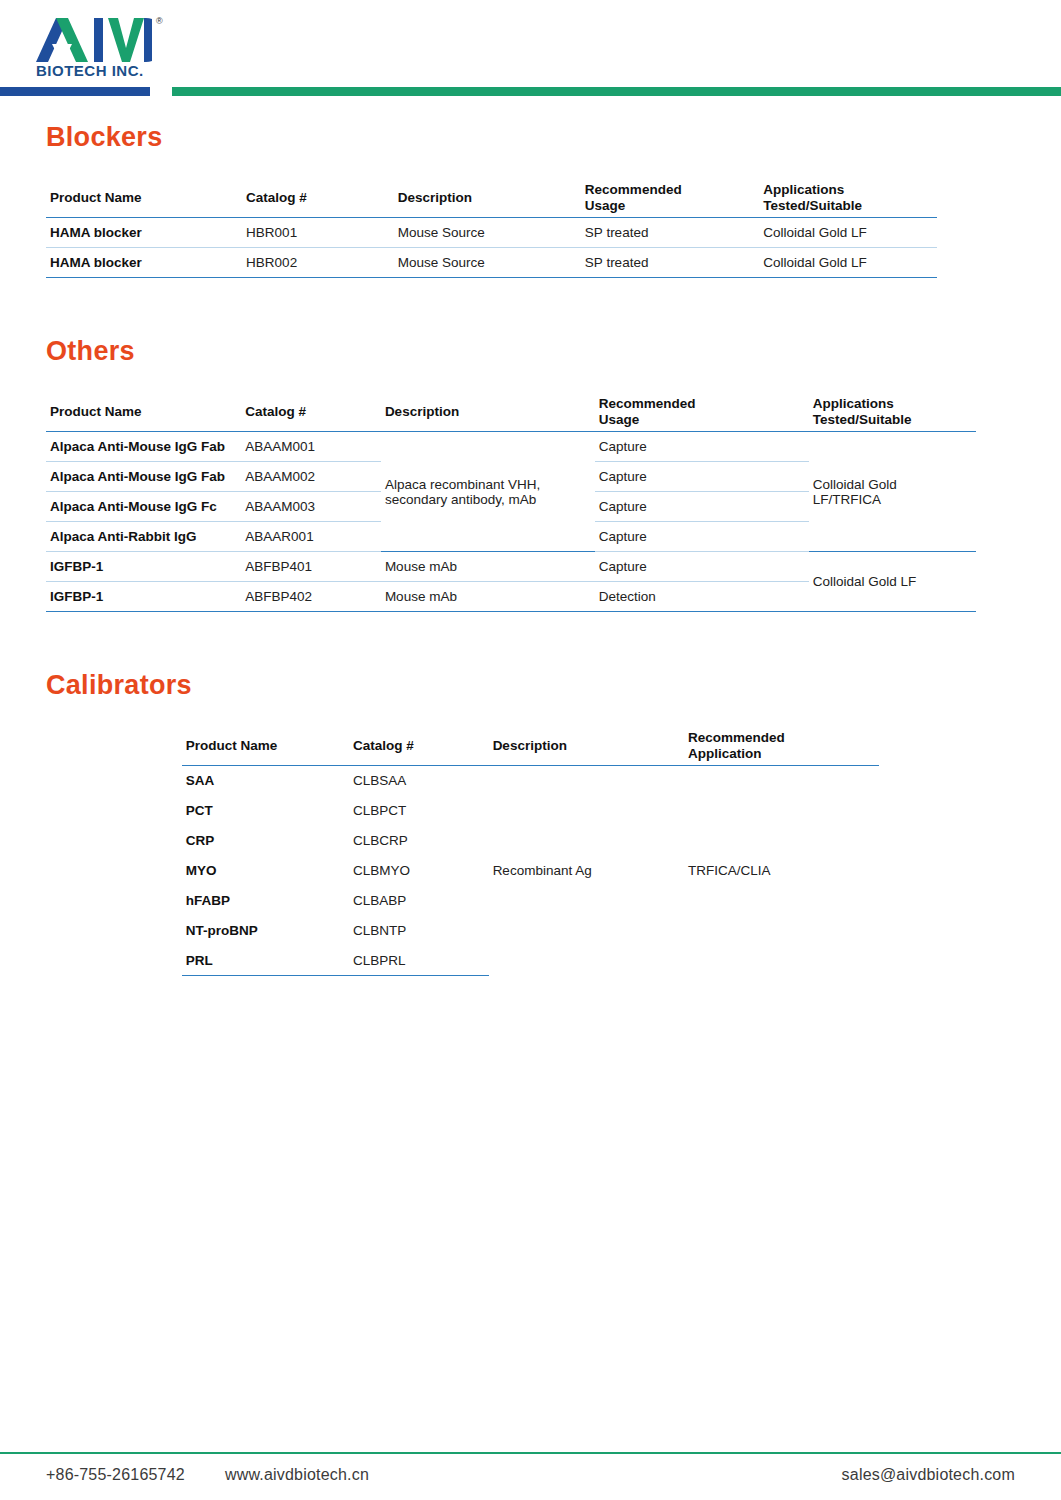®
BIOTECH INC.
Blockers
| Product Name | Catalog # | Description | Recommended Usage | Applications Tested/Suitable |
| --- | --- | --- | --- | --- |
| HAMA blocker | HBR001 | Mouse Source | SP treated | Colloidal Gold LF |
| HAMA blocker | HBR002 | Mouse Source | SP treated | Colloidal Gold LF |
Others
| Product Name | Catalog # | Description | Recommended Usage | Applications Tested/Suitable |
| --- | --- | --- | --- | --- |
| Alpaca Anti-Mouse IgG Fab | ABAAM001 | Alpaca recombinant VHH, secondary antibody, mAb | Capture | Colloidal Gold LF/TRFICA |
| Alpaca Anti-Mouse IgG Fab | ABAAM002 | Capture |
| Alpaca Anti-Mouse IgG Fc | ABAAM003 | Capture |
| Alpaca Anti-Rabbit IgG | ABAAR001 | Capture |
| IGFBP-1 | ABFBP401 | Mouse mAb | Capture | Colloidal Gold LF |
| IGFBP-1 | ABFBP402 | Mouse mAb | Detection |
Calibrators
| Product Name | Catalog # | Description | Recommended Application |
| --- | --- | --- | --- |
| SAA | CLBSAA | Recombinant Ag | TRFICA/CLIA |
| PCT | CLBPCT |
| CRP | CLBCRP |
| MYO | CLBMYO |
| hFABP | CLBABP |
| NT-proBNP | CLBNTP |
| PRL | CLBPRL |
+86-755-26165742 www.aivdbiotech.cn sales@aivdbiotech.com